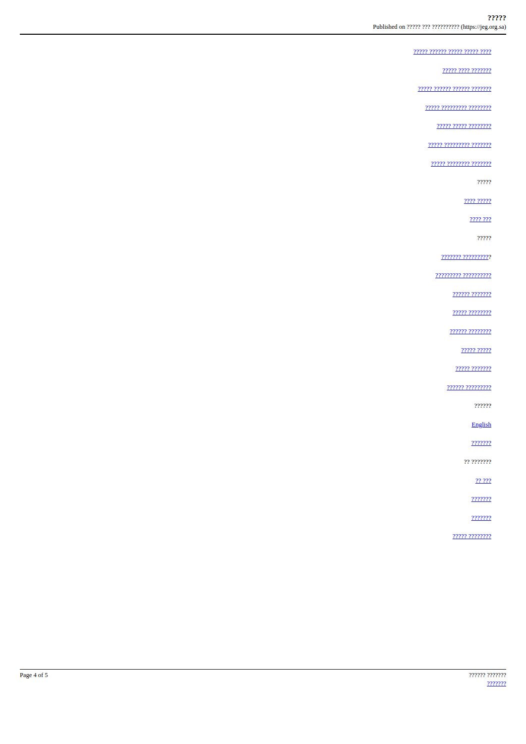?????
Published on ????? ??? ?????????? (https://jeg.org.sa)
????? ?????? ????? ????? ????
????? ???? ???????
????? ?????? ?????? ???????
????? ????????? ????????
????? ????? ????????
????? ????????? ???????
????? ???????? ???????
?????
???? ?????
???? ???
?????
??????? ??????????
????????? ??????????
?????? ???????
????? ????????
?????? ????????
????? ?????
????? ???????
?????? ?????????
??????
English
???????
?? ???????
?? ???
???????
???????
????? ????????
Page 4 of 5
?????? ??????? ???????